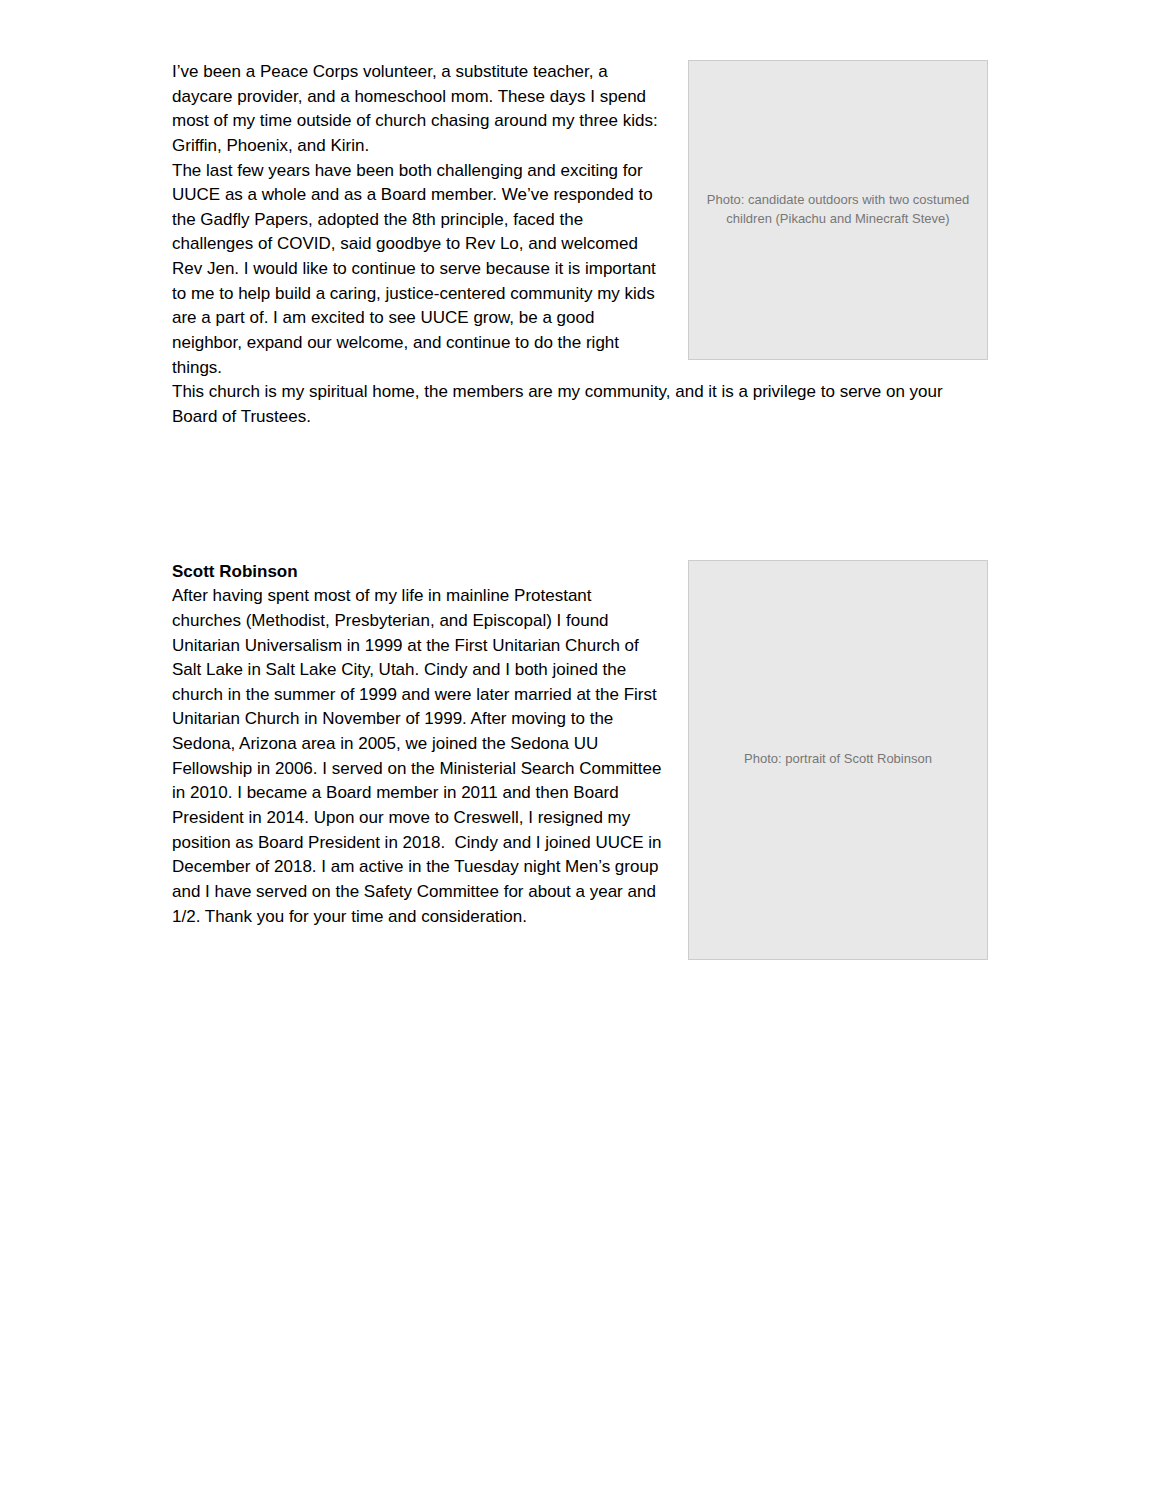Photo: candidate outdoors with two costumed children (Pikachu and Minecraft Steve)
I’ve been a Peace Corps volunteer, a substitute teacher, a daycare provider, and a homeschool mom. These days I spend most of my time outside of church chasing around my three kids: Griffin, Phoenix, and Kirin.
The last few years have been both challenging and exciting for UUCE as a whole and as a Board member. We’ve responded to the Gadfly Papers, adopted the 8th principle, faced the challenges of COVID, said goodbye to Rev Lo, and welcomed Rev Jen. I would like to continue to serve because it is important to me to help build a caring, justice-centered community my kids are a part of. I am excited to see UUCE grow, be a good neighbor, expand our welcome, and continue to do the right things.
This church is my spiritual home, the members are my community, and it is a privilege to serve on your Board of Trustees.
Photo: portrait of Scott Robinson
Scott Robinson
After having spent most of my life in mainline Protestant churches (Methodist, Presbyterian, and Episcopal) I found Unitarian Universalism in 1999 at the First Unitarian Church of Salt Lake in Salt Lake City, Utah. Cindy and I both joined the church in the summer of 1999 and were later married at the First Unitarian Church in November of 1999. After moving to the Sedona, Arizona area in 2005, we joined the Sedona UU Fellowship in 2006. I served on the Ministerial Search Committee in 2010. I became a Board member in 2011 and then Board President in 2014. Upon our move to Creswell, I resigned my position as Board President in 2018. Cindy and I joined UUCE in December of 2018. I am active in the Tuesday night Men’s group and I have served on the Safety Committee for about a year and 1/2. Thank you for your time and consideration.